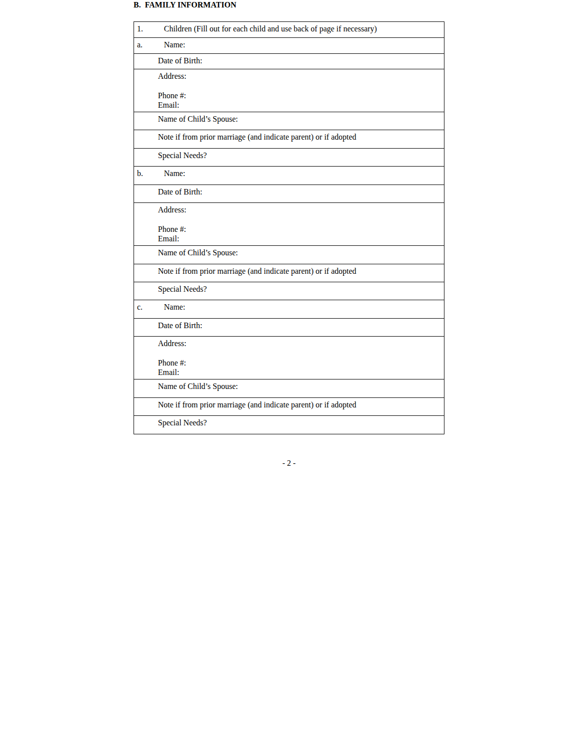B. FAMILY INFORMATION
| 1. | Children (Fill out for each child and use back of page if necessary) |
| a. | Name: |
| Date of Birth: |
| Address: Phone #: Email: |
| Name of Child’s Spouse: |
| Note if from prior marriage (and indicate parent) or if adopted |
| Special Needs? |
| b. | Name: |
| Date of Birth: |
| Address: Phone #: Email: |
| Name of Child’s Spouse: |
| Note if from prior marriage (and indicate parent) or if adopted |
| Special Needs? |
| c. | Name: |
| Date of Birth: |
| Address: Phone #: Email: |
| Name of Child’s Spouse: |
| Note if from prior marriage (and indicate parent) or if adopted |
| Special Needs? |
- 2 -